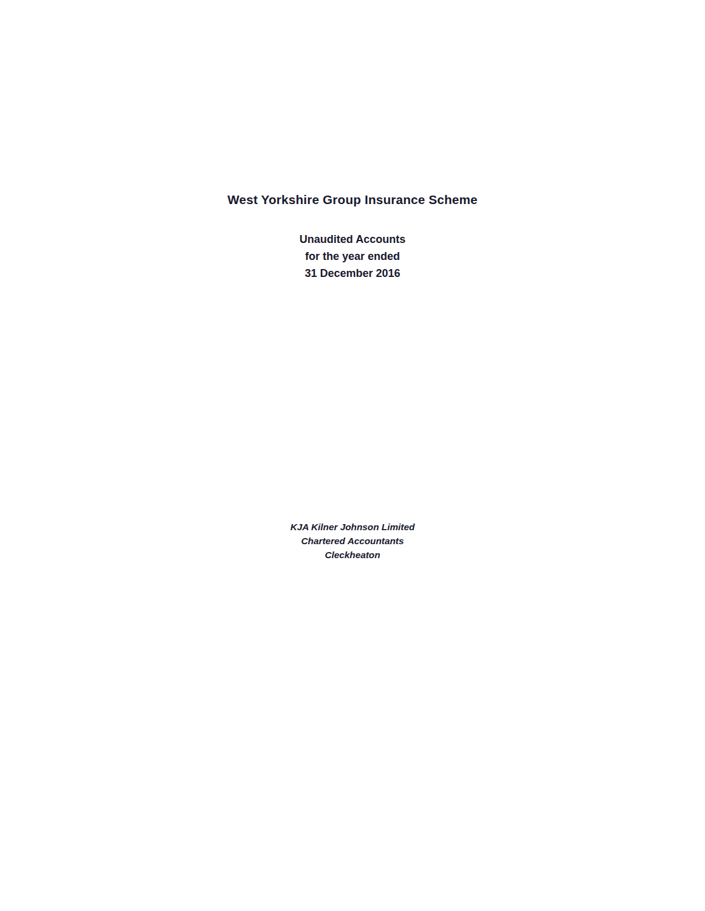West Yorkshire Group Insurance Scheme
Unaudited Accounts for the year ended 31 December 2016
KJA Kilner Johnson Limited Chartered Accountants Cleckheaton